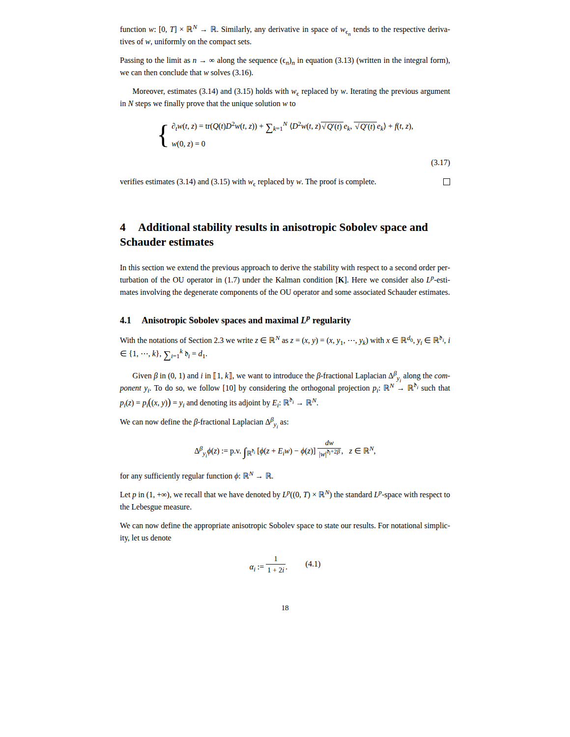function w: [0, T] × ℝN → ℝ. Similarly, any derivative in space of wϵn tends to the respective derivatives of w, uniformly on the compact sets.
Passing to the limit as n → ∞ along the sequence (ϵn)n in equation (3.13) (written in the integral form), we can then conclude that w solves (3.16).
Moreover, estimates (3.14) and (3.15) holds with wϵ replaced by w. Iterating the previous argument in N steps we finally prove that the unique solution w to
{
∂tw(t, z) = tr(Q(t)D2w(t, z)) + ∑k=1N ⟨D2w(t, z)√Q′(t) ek, √Q′(t) ek⟩ + f(t, z),
w(0, z) = 0
(3.17)
verifies estimates (3.14) and (3.15) with wϵ replaced by w. The proof is complete.
4 Additional stability results in anisotropic Sobolev space and Schauder estimates
In this section we extend the previous approach to derive the stability with respect to a second order perturbation of the OU operator in (1.7) under the Kalman condition [K]. Here we consider also Lp-estimates involving the degenerate components of the OU operator and some associated Schauder estimates.
4.1 Anisotropic Sobolev spaces and maximal Lp regularity
With the notations of Section 2.3 we write z ∈ ℝN as z = (x, y) = (x, y1, ⋯, yk) with x ∈ ℝd0, yi ∈ ℝ𝔡i, i ∈ {1, ⋯, k}, ∑i=1k 𝔡i = d1.
Given β in (0, 1) and i in ⟦1, k⟧, we want to introduce the β-fractional Laplacian Δβyi along the component yi. To do so, we follow [10] by considering the orthogonal projection pi: ℝN → ℝ𝔡i such that pi(z) = pi((x, y)) = yi and denoting its adjoint by Ei: ℝ𝔡i → ℝN.
We can now define the β-fractional Laplacian Δβyi as:
Δβyiϕ(z) := p.v. ∫ℝ𝔡i [ϕ(z + Eiw) − ϕ(z)] dw|w|𝔡i+2β, z ∈ ℝN,
for any sufficiently regular function ϕ: ℝN → ℝ.
Let p in (1, +∞), we recall that we have denoted by Lp((0, T) × ℝN) the standard Lp-space with respect to the Lebesgue measure.
We can now define the appropriate anisotropic Sobolev space to state our results. For notational simplicity, let us denote
αi := 11 + 2i. (4.1)
18